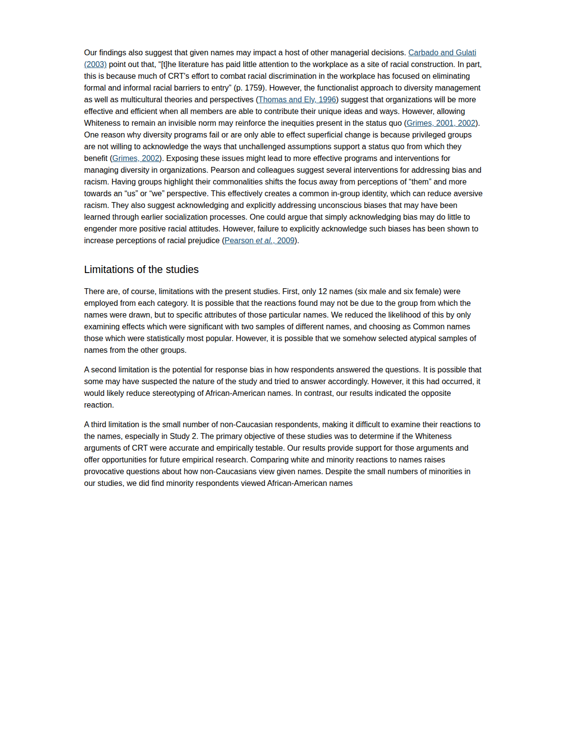Our findings also suggest that given names may impact a host of other managerial decisions. Carbado and Gulati (2003) point out that, “[t]he literature has paid little attention to the workplace as a site of racial construction. In part, this is because much of CRT's effort to combat racial discrimination in the workplace has focused on eliminating formal and informal racial barriers to entry” (p. 1759). However, the functionalist approach to diversity management as well as multicultural theories and perspectives (Thomas and Ely, 1996) suggest that organizations will be more effective and efficient when all members are able to contribute their unique ideas and ways. However, allowing Whiteness to remain an invisible norm may reinforce the inequities present in the status quo (Grimes, 2001, 2002). One reason why diversity programs fail or are only able to effect superficial change is because privileged groups are not willing to acknowledge the ways that unchallenged assumptions support a status quo from which they benefit (Grimes, 2002). Exposing these issues might lead to more effective programs and interventions for managing diversity in organizations. Pearson and colleagues suggest several interventions for addressing bias and racism. Having groups highlight their commonalities shifts the focus away from perceptions of “them” and more towards an “us” or “we” perspective. This effectively creates a common in-group identity, which can reduce aversive racism. They also suggest acknowledging and explicitly addressing unconscious biases that may have been learned through earlier socialization processes. One could argue that simply acknowledging bias may do little to engender more positive racial attitudes. However, failure to explicitly acknowledge such biases has been shown to increase perceptions of racial prejudice (Pearson et al., 2009).
Limitations of the studies
There are, of course, limitations with the present studies. First, only 12 names (six male and six female) were employed from each category. It is possible that the reactions found may not be due to the group from which the names were drawn, but to specific attributes of those particular names. We reduced the likelihood of this by only examining effects which were significant with two samples of different names, and choosing as Common names those which were statistically most popular. However, it is possible that we somehow selected atypical samples of names from the other groups.
A second limitation is the potential for response bias in how respondents answered the questions. It is possible that some may have suspected the nature of the study and tried to answer accordingly. However, it this had occurred, it would likely reduce stereotyping of African-American names. In contrast, our results indicated the opposite reaction.
A third limitation is the small number of non-Caucasian respondents, making it difficult to examine their reactions to the names, especially in Study 2. The primary objective of these studies was to determine if the Whiteness arguments of CRT were accurate and empirically testable. Our results provide support for those arguments and offer opportunities for future empirical research. Comparing white and minority reactions to names raises provocative questions about how non-Caucasians view given names. Despite the small numbers of minorities in our studies, we did find minority respondents viewed African-American names